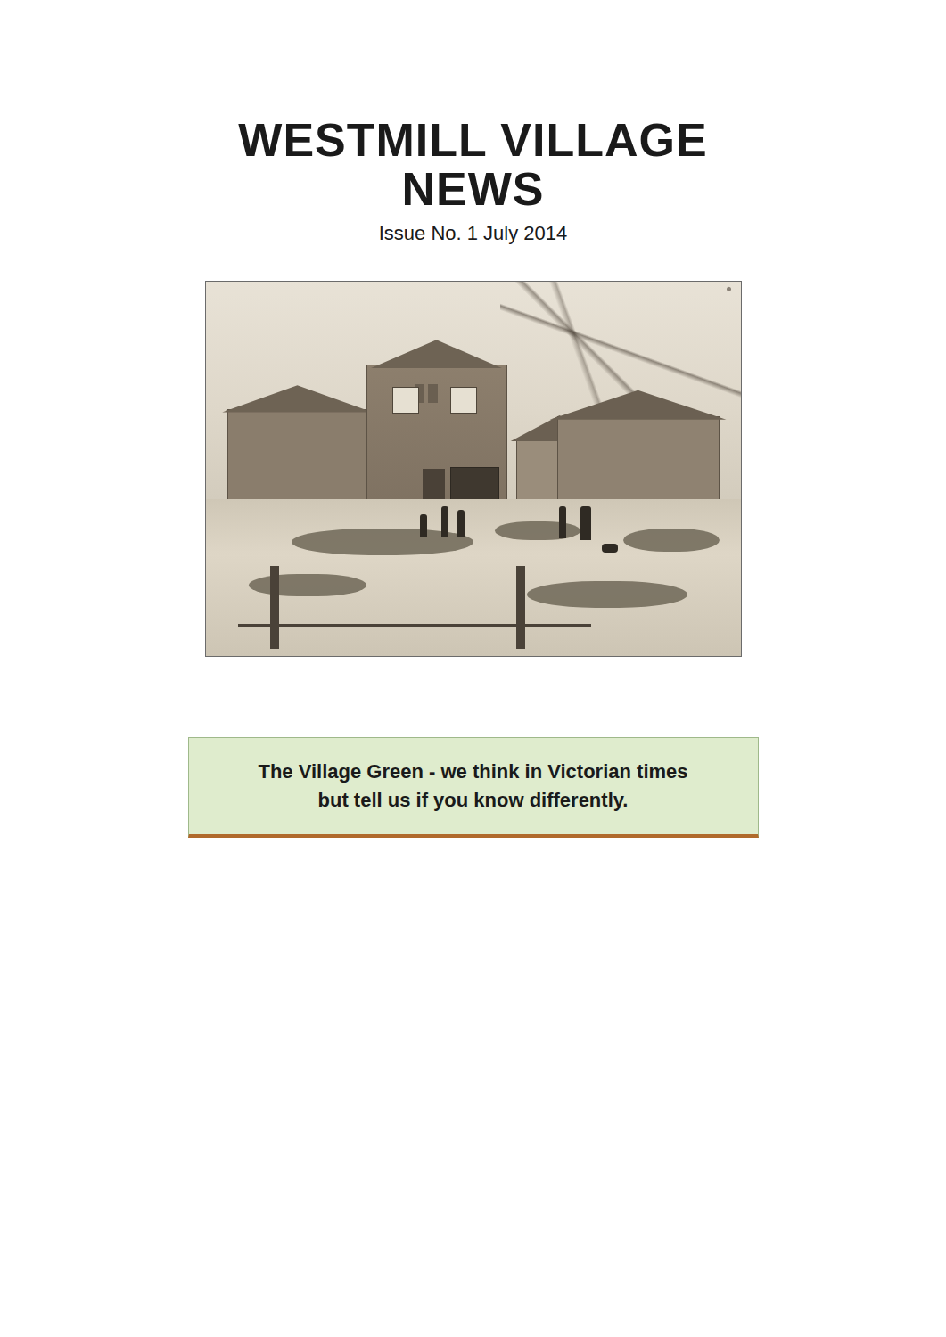WESTMILL VILLAGE
NEWS
Issue No. 1 July 2014
The Village Green - we think in Victorian times
but tell us if you know differently.